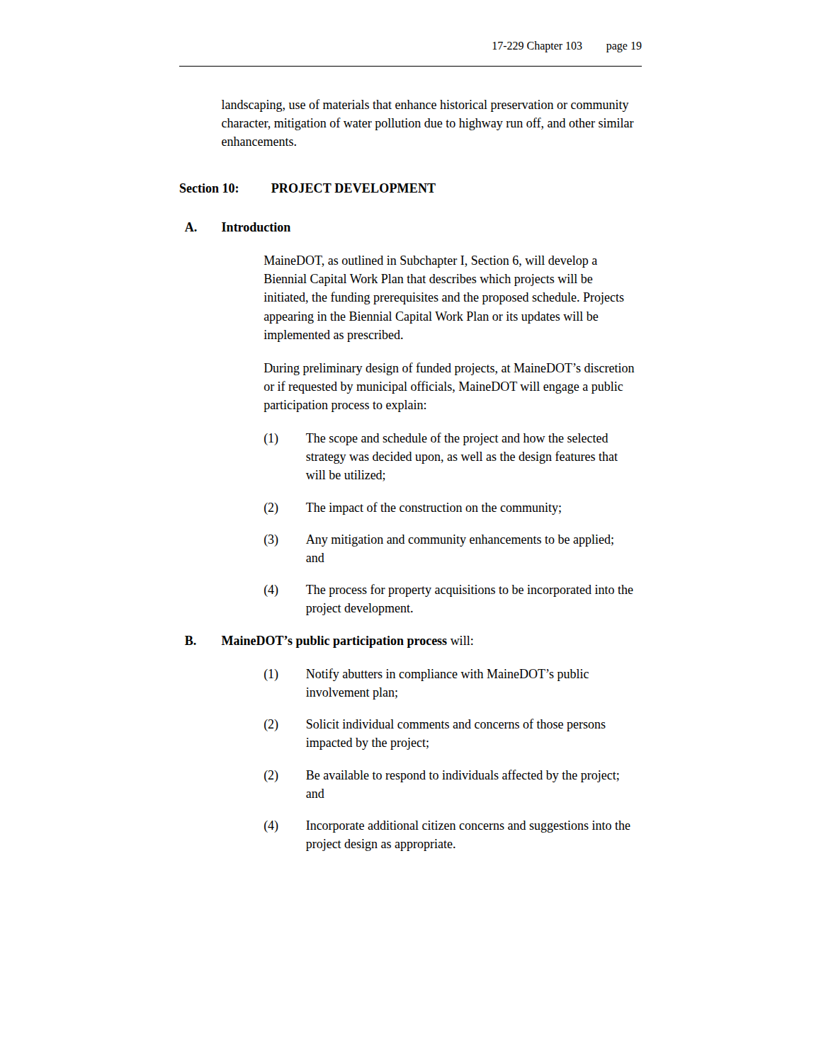17-229 Chapter 103page 19
landscaping, use of materials that enhance historical preservation or community character, mitigation of water pollution due to highway run off, and other similar enhancements.
Section 10:
PROJECT DEVELOPMENT
A.
Introduction
MaineDOT, as outlined in Subchapter I, Section 6, will develop a Biennial Capital Work Plan that describes which projects will be initiated, the funding prerequisites and the proposed schedule. Projects appearing in the Biennial Capital Work Plan or its updates will be implemented as prescribed.
During preliminary design of funded projects, at MaineDOT’s discretion or if requested by municipal officials, MaineDOT will engage a public participation process to explain:
(1)
The scope and schedule of the project and how the selected strategy was decided upon, as well as the design features that will be utilized;
(2)
The impact of the construction on the community;
(3)
Any mitigation and community enhancements to be applied; and
(4)
The process for property acquisitions to be incorporated into the project development.
B.
MaineDOT’s public participation process will:
(1)
Notify abutters in compliance with MaineDOT’s public involvement plan;
(2)
Solicit individual comments and concerns of those persons impacted by the project;
(2)
Be available to respond to individuals affected by the project; and
(4)
Incorporate additional citizen concerns and suggestions into the project design as appropriate.